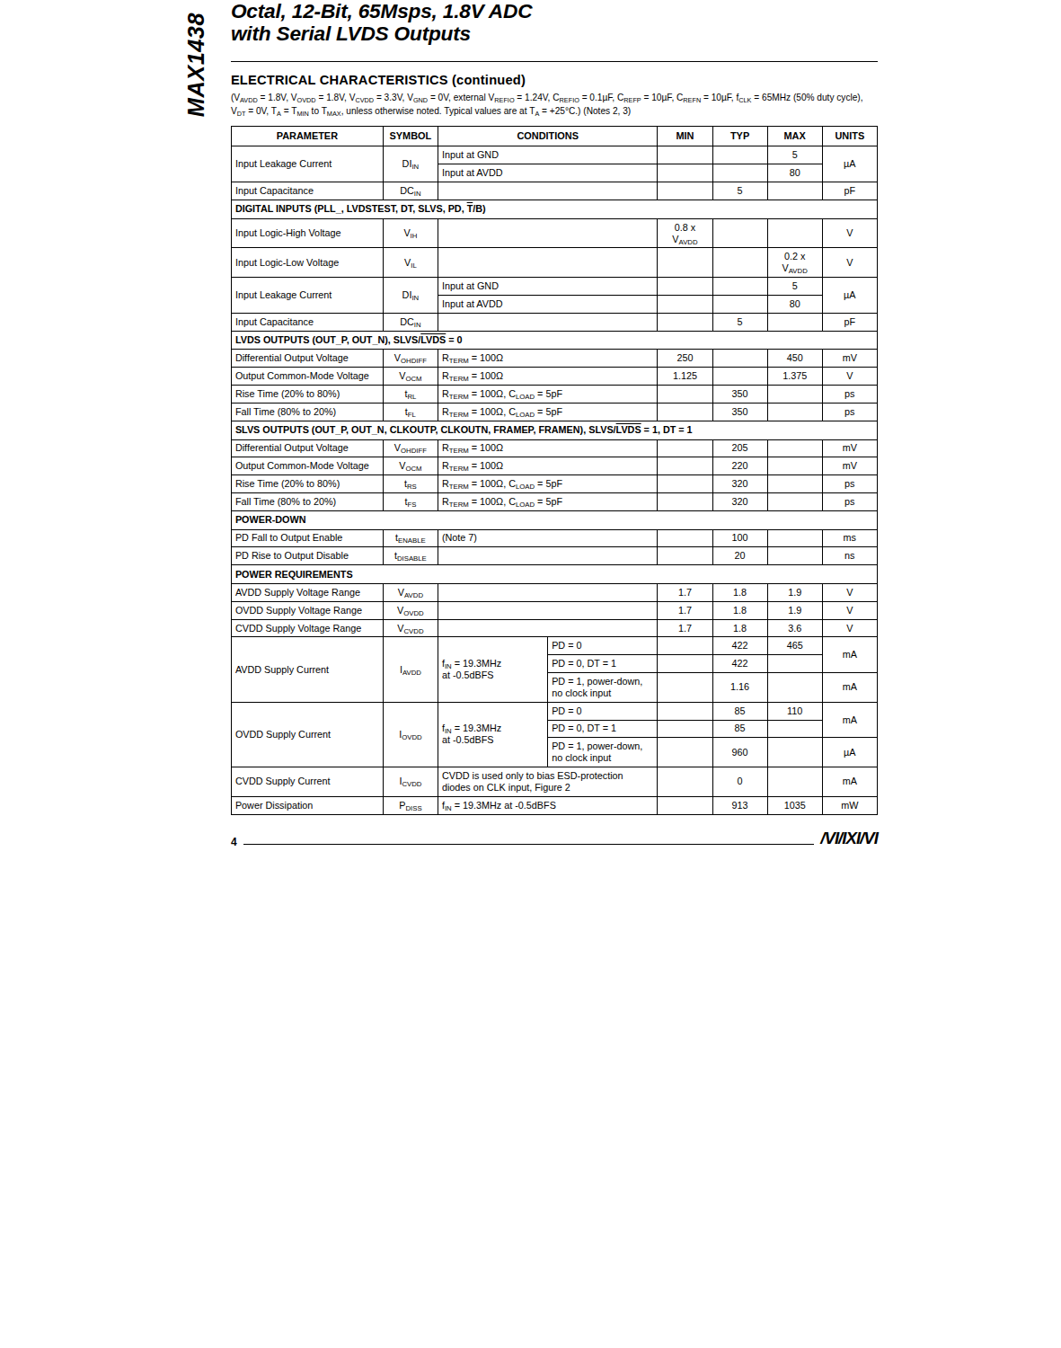MAX1438
Octal, 12-Bit, 65Msps, 1.8V ADC
with Serial LVDS Outputs
ELECTRICAL CHARACTERISTICS (continued)
(VAVDD = 1.8V, VOVDD = 1.8V, VCVDD = 3.3V, VGND = 0V, external VREFIO = 1.24V, CREFIO = 0.1µF, CREFP = 10µF, CREFN = 10µF, fCLK = 65MHz (50% duty cycle), VDT = 0V, TA = TMIN to TMAX, unless otherwise noted. Typical values are at TA = +25°C.) (Notes 2, 3)
| PARAMETER | SYMBOL | CONDITIONS | MIN | TYP | MAX | UNITS |
| --- | --- | --- | --- | --- | --- | --- |
| Input Leakage Current | DI IN | Input at GND | | | 5 | µA |
| Input at AVDD | | | 80 |
| Input Capacitance | DC IN | | | 5 | | pF |
| DIGITAL INPUTS (PLL_, LVDSTEST, DT, SLVS, PD, T /B) |
| Input Logic-High Voltage | V IH | | 0.8 x V AVDD | | | V |
| Input Logic-Low Voltage | V IL | | | | 0.2 x V AVDD | V |
| Input Leakage Current | DI IN | Input at GND | | | 5 | µA |
| Input at AVDD | | | 80 |
| Input Capacitance | DC IN | | | 5 | | pF |
| LVDS OUTPUTS (OUT_P, OUT_N), SLVS/ LVDS = 0 |
| Differential Output Voltage | V OHDIFF | R TERM = 100Ω | 250 | | 450 | mV |
| Output Common-Mode Voltage | V OCM | R TERM = 100Ω | 1.125 | | 1.375 | V |
| Rise Time (20% to 80%) | t RL | R TERM = 100Ω, C LOAD = 5pF | | 350 | | ps |
| Fall Time (80% to 20%) | t FL | R TERM = 100Ω, C LOAD = 5pF | | 350 | | ps |
| SLVS OUTPUTS (OUT_P, OUT_N, CLKOUTP, CLKOUTN, FRAMEP, FRAMEN), SLVS/ LVDS = 1, DT = 1 |
| Differential Output Voltage | V OHDIFF | R TERM = 100Ω | | 205 | | mV |
| Output Common-Mode Voltage | V OCM | R TERM = 100Ω | | 220 | | mV |
| Rise Time (20% to 80%) | t RS | R TERM = 100Ω, C LOAD = 5pF | | 320 | | ps |
| Fall Time (80% to 20%) | t FS | R TERM = 100Ω, C LOAD = 5pF | | 320 | | ps |
| POWER-DOWN |
| PD Fall to Output Enable | t ENABLE | (Note 7) | | 100 | | ms |
| PD Rise to Output Disable | t DISABLE | | | 20 | | ns |
| POWER REQUIREMENTS |
| AVDD Supply Voltage Range | V AVDD | | 1.7 | 1.8 | 1.9 | V |
| OVDD Supply Voltage Range | V OVDD | | 1.7 | 1.8 | 1.9 | V |
| CVDD Supply Voltage Range | V CVDD | | 1.7 | 1.8 | 3.6 | V |
| AVDD Supply Current | I AVDD | f IN = 19.3MHz at -0.5dBFS | PD = 0 | | 422 | 465 | mA |
| PD = 0, DT = 1 | | 422 | |
| PD = 1, power-down, no clock input | | 1.16 | | mA |
| OVDD Supply Current | I OVDD | f IN = 19.3MHz at -0.5dBFS | PD = 0 | | 85 | 110 | mA |
| PD = 0, DT = 1 | | 85 | |
| PD = 1, power-down, no clock input | | 960 | | µA |
| CVDD Supply Current | I CVDD | CVDD is used only to bias ESD-protection diodes on CLK input, Figure 2 | | 0 | | mA |
| Power Dissipation | P DISS | f IN = 19.3MHz at -0.5dBFS | | 913 | 1035 | mW |
4 /VI/IXI/VI